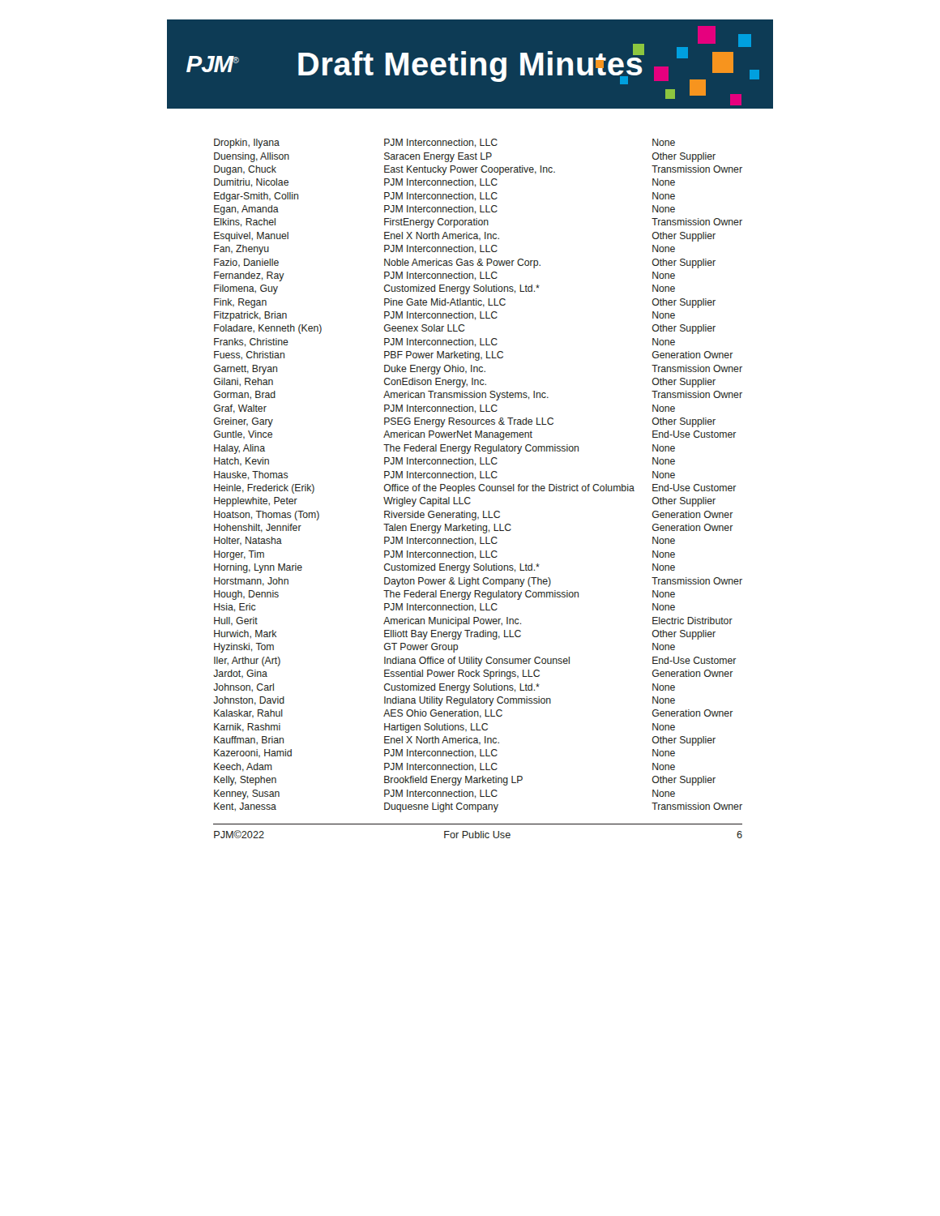PJM®
Draft Meeting Minutes
| Dropkin, Ilyana | PJM Interconnection, LLC | None |
| Duensing, Allison | Saracen Energy East LP | Other Supplier |
| Dugan, Chuck | East Kentucky Power Cooperative, Inc. | Transmission Owner |
| Dumitriu, Nicolae | PJM Interconnection, LLC | None |
| Edgar-Smith, Collin | PJM Interconnection, LLC | None |
| Egan, Amanda | PJM Interconnection, LLC | None |
| Elkins, Rachel | FirstEnergy Corporation | Transmission Owner |
| Esquivel, Manuel | Enel X North America, Inc. | Other Supplier |
| Fan, Zhenyu | PJM Interconnection, LLC | None |
| Fazio, Danielle | Noble Americas Gas & Power Corp. | Other Supplier |
| Fernandez, Ray | PJM Interconnection, LLC | None |
| Filomena, Guy | Customized Energy Solutions, Ltd.* | None |
| Fink, Regan | Pine Gate Mid-Atlantic, LLC | Other Supplier |
| Fitzpatrick, Brian | PJM Interconnection, LLC | None |
| Foladare, Kenneth (Ken) | Geenex Solar LLC | Other Supplier |
| Franks, Christine | PJM Interconnection, LLC | None |
| Fuess, Christian | PBF Power Marketing, LLC | Generation Owner |
| Garnett, Bryan | Duke Energy Ohio, Inc. | Transmission Owner |
| Gilani, Rehan | ConEdison Energy, Inc. | Other Supplier |
| Gorman, Brad | American Transmission Systems, Inc. | Transmission Owner |
| Graf, Walter | PJM Interconnection, LLC | None |
| Greiner, Gary | PSEG Energy Resources & Trade LLC | Other Supplier |
| Guntle, Vince | American PowerNet Management | End-Use Customer |
| Halay, Alina | The Federal Energy Regulatory Commission | None |
| Hatch, Kevin | PJM Interconnection, LLC | None |
| Hauske, Thomas | PJM Interconnection, LLC | None |
| Heinle, Frederick (Erik) | Office of the Peoples Counsel for the District of Columbia | End-Use Customer |
| Hepplewhite, Peter | Wrigley Capital LLC | Other Supplier |
| Hoatson, Thomas (Tom) | Riverside Generating, LLC | Generation Owner |
| Hohenshilt, Jennifer | Talen Energy Marketing, LLC | Generation Owner |
| Holter, Natasha | PJM Interconnection, LLC | None |
| Horger, Tim | PJM Interconnection, LLC | None |
| Horning, Lynn Marie | Customized Energy Solutions, Ltd.* | None |
| Horstmann, John | Dayton Power & Light Company (The) | Transmission Owner |
| Hough, Dennis | The Federal Energy Regulatory Commission | None |
| Hsia, Eric | PJM Interconnection, LLC | None |
| Hull, Gerit | American Municipal Power, Inc. | Electric Distributor |
| Hurwich, Mark | Elliott Bay Energy Trading, LLC | Other Supplier |
| Hyzinski, Tom | GT Power Group | None |
| Iler, Arthur (Art) | Indiana Office of Utility Consumer Counsel | End-Use Customer |
| Jardot, Gina | Essential Power Rock Springs, LLC | Generation Owner |
| Johnson, Carl | Customized Energy Solutions, Ltd.* | None |
| Johnston, David | Indiana Utility Regulatory Commission | None |
| Kalaskar, Rahul | AES Ohio Generation, LLC | Generation Owner |
| Karnik, Rashmi | Hartigen Solutions, LLC | None |
| Kauffman, Brian | Enel X North America, Inc. | Other Supplier |
| Kazerooni, Hamid | PJM Interconnection, LLC | None |
| Keech, Adam | PJM Interconnection, LLC | None |
| Kelly, Stephen | Brookfield Energy Marketing LP | Other Supplier |
| Kenney, Susan | PJM Interconnection, LLC | None |
| Kent, Janessa | Duquesne Light Company | Transmission Owner |
PJM©2022
For Public Use
6